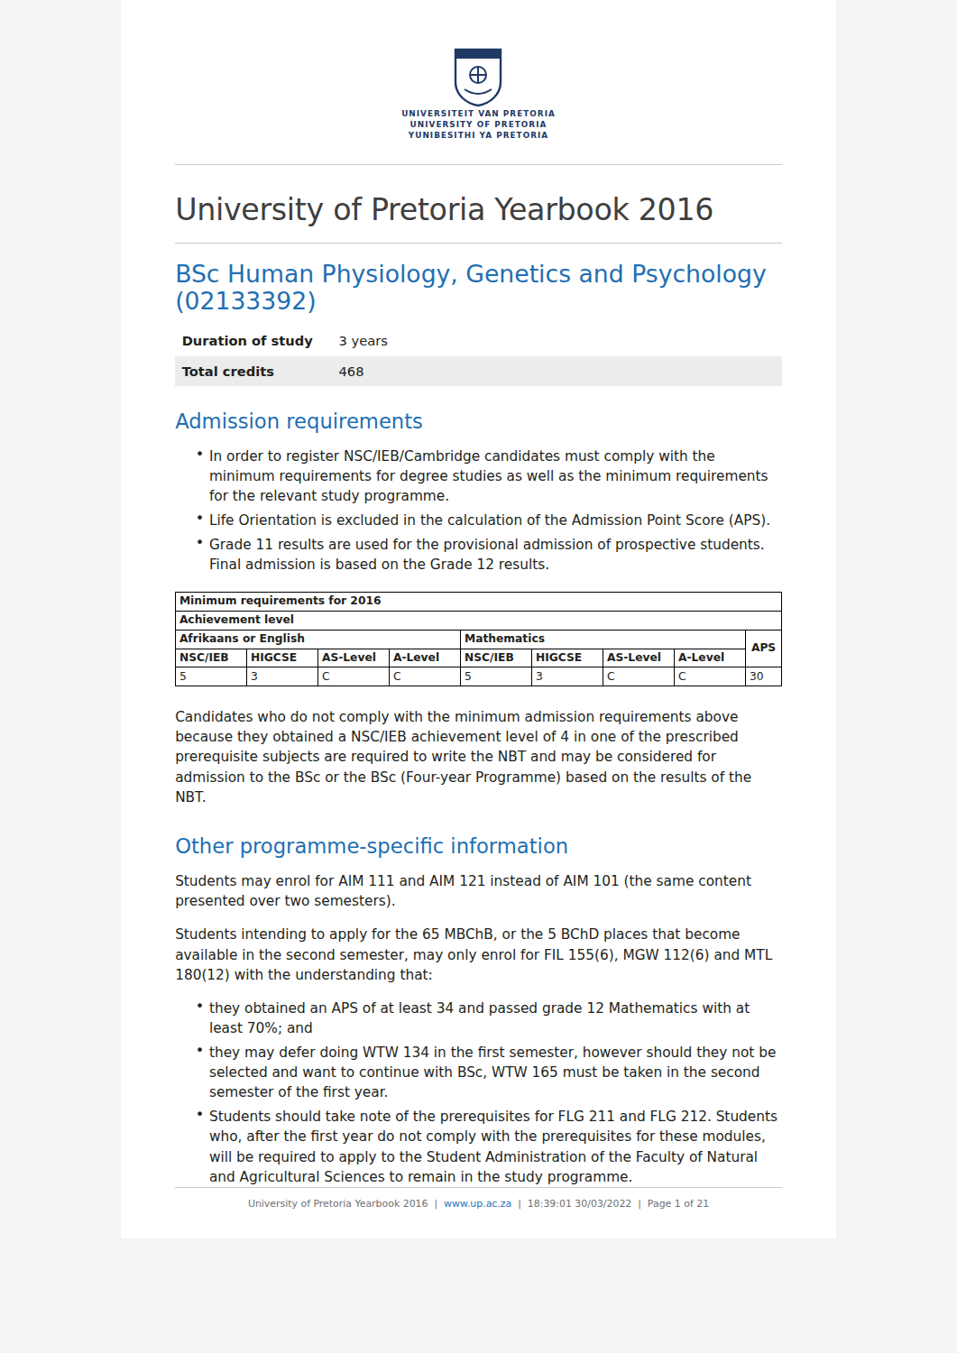Universiteit van Pretoria University of Pretoria Yunibesithi ya Pretoria
University of Pretoria Yearbook 2016
BSc Human Physiology, Genetics and Psychology
(02133392)
| Duration of study | 3 years |
| Total credits | 468 |
Admission requirements
In order to register NSC/IEB/Cambridge candidates must comply with the minimum requirements for degree studies as well as the minimum requirements for the relevant study programme.
Life Orientation is excluded in the calculation of the Admission Point Score (APS).
Grade 11 results are used for the provisional admission of prospective students. Final admission is based on the Grade 12 results.
| Minimum requirements for 2016 |
| --- |
| Achievement level |
| Afrikaans or English | Mathematics | APS |
| NSC/IEB | HIGCSE | AS-Level | A-Level | NSC/IEB | HIGCSE | AS-Level | A-Level |
| 5 | 3 | C | C | 5 | 3 | C | C | 30 |
Candidates who do not comply with the minimum admission requirements above because they obtained a NSC/IEB achievement level of 4 in one of the prescribed prerequisite subjects are required to write the NBT and may be considered for admission to the BSc or the BSc (Four-year Programme) based on the results of the NBT.
Other programme-specific information
Students may enrol for AIM 111 and AIM 121 instead of AIM 101 (the same content presented over two semesters).
Students intending to apply for the 65 MBChB, or the 5 BChD places that become available in the second semester, may only enrol for FIL 155(6), MGW 112(6) and MTL 180(12) with the understanding that:
they obtained an APS of at least 34 and passed grade 12 Mathematics with at least 70%; and
they may defer doing WTW 134 in the first semester, however should they not be selected and want to continue with BSc, WTW 165 must be taken in the second semester of the first year.
Students should take note of the prerequisites for FLG 211 and FLG 212. Students who, after the first year do not comply with the prerequisites for these modules, will be required to apply to the Student Administration of the Faculty of Natural and Agricultural Sciences to remain in the study programme.
University of Pretoria Yearbook 2016 | www.up.ac.za | 18:39:01 30/03/2022 | Page 1 of 21